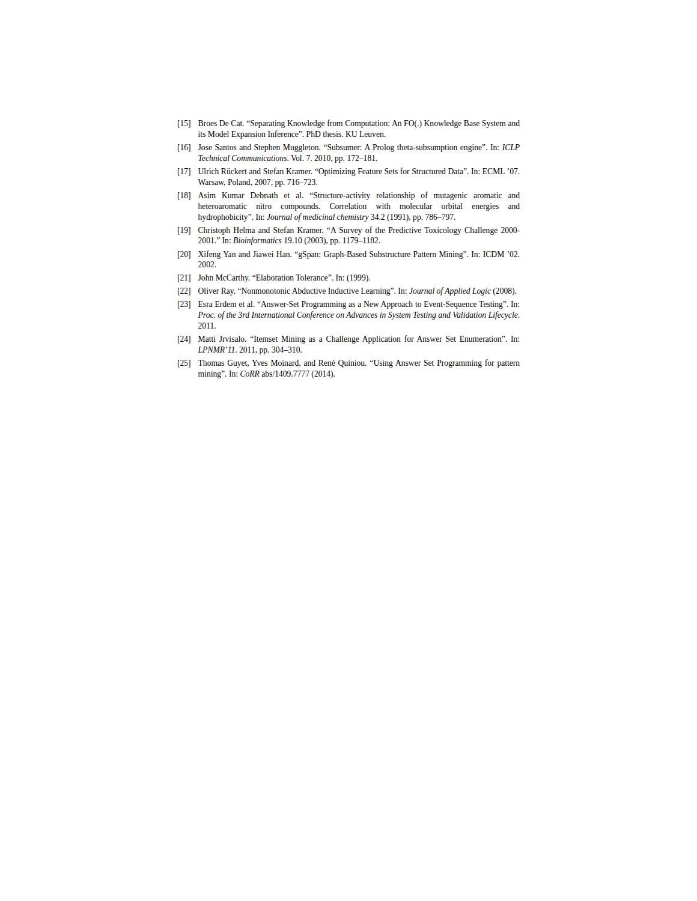[15] Broes De Cat. “Separating Knowledge from Computation: An FO(.) Knowledge Base System and its Model Expansion Inference”. PhD thesis. KU Leuven.
[16] Jose Santos and Stephen Muggleton. “Subsumer: A Prolog theta-subsumption engine”. In: ICLP Technical Communications. Vol. 7. 2010, pp. 172–181.
[17] Ulrich Rückert and Stefan Kramer. “Optimizing Feature Sets for Structured Data”. In: ECML ’07. Warsaw, Poland, 2007, pp. 716–723.
[18] Asim Kumar Debnath et al. “Structure-activity relationship of mutagenic aromatic and heteroaromatic nitro compounds. Correlation with molecular orbital energies and hydrophobicity”. In: Journal of medicinal chemistry 34.2 (1991), pp. 786–797.
[19] Christoph Helma and Stefan Kramer. “A Survey of the Predictive Toxicology Challenge 2000-2001.” In: Bioinformatics 19.10 (2003), pp. 1179–1182.
[20] Xifeng Yan and Jiawei Han. “gSpan: Graph-Based Substructure Pattern Mining”. In: ICDM ’02. 2002.
[21] John McCarthy. “Elaboration Tolerance”. In: (1999).
[22] Oliver Ray. “Nonmonotonic Abductive Inductive Learning”. In: Journal of Applied Logic (2008).
[23] Esra Erdem et al. “Answer-Set Programming as a New Approach to Event-Sequence Testing”. In: Proc. of the 3rd International Conference on Advances in System Testing and Validation Lifecycle. 2011.
[24] Matti Jrvisalo. “Itemset Mining as a Challenge Application for Answer Set Enumeration”. In: LPNMR’11. 2011, pp. 304–310.
[25] Thomas Guyet, Yves Moinard, and René Quiniou. “Using Answer Set Programming for pattern mining”. In: CoRR abs/1409.7777 (2014).